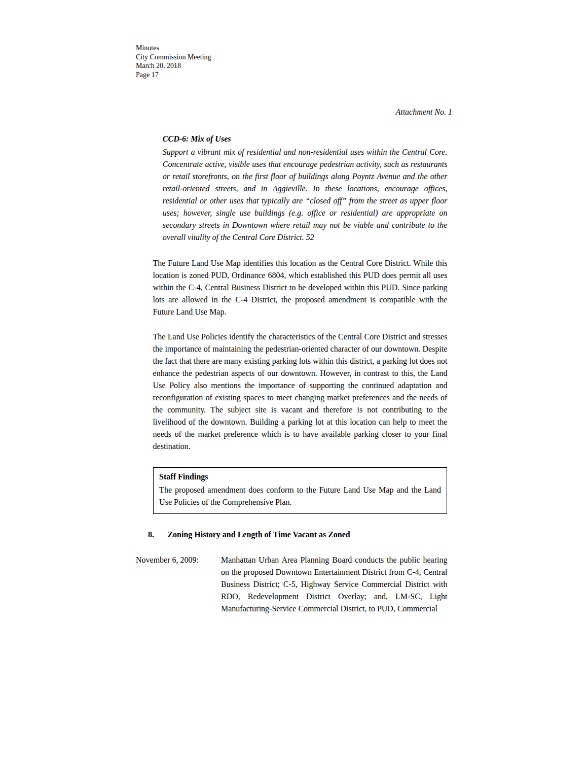Minutes
City Commission Meeting
March 20, 2018
Page 17
Attachment No. 1
CCD-6: Mix of Uses
Support a vibrant mix of residential and non-residential uses within the Central Core. Concentrate active, visible uses that encourage pedestrian activity, such as restaurants or retail storefronts, on the first floor of buildings along Poyntz Avenue and the other retail-oriented streets, and in Aggieville. In these locations, encourage offices, residential or other uses that typically are “closed off” from the street as upper floor uses; however, single use buildings (e.g. office or residential) are appropriate on secondary streets in Downtown where retail may not be viable and contribute to the overall vitality of the Central Core District. 52
The Future Land Use Map identifies this location as the Central Core District. While this location is zoned PUD, Ordinance 6804, which established this PUD does permit all uses within the C-4, Central Business District to be developed within this PUD. Since parking lots are allowed in the C-4 District, the proposed amendment is compatible with the Future Land Use Map.
The Land Use Policies identify the characteristics of the Central Core District and stresses the importance of maintaining the pedestrian-oriented character of our downtown. Despite the fact that there are many existing parking lots within this district, a parking lot does not enhance the pedestrian aspects of our downtown. However, in contrast to this, the Land Use Policy also mentions the importance of supporting the continued adaptation and reconfiguration of existing spaces to meet changing market preferences and the needs of the community. The subject site is vacant and therefore is not contributing to the livelihood of the downtown. Building a parking lot at this location can help to meet the needs of the market preference which is to have available parking closer to your final destination.
Staff Findings
The proposed amendment does conform to the Future Land Use Map and the Land Use Policies of the Comprehensive Plan.
8. Zoning History and Length of Time Vacant as Zoned
November 6, 2009:
Manhattan Urban Area Planning Board conducts the public hearing on the proposed Downtown Entertainment District from C-4, Central Business District; C-5, Highway Service Commercial District with RDO, Redevelopment District Overlay; and, LM-SC, Light Manufacturing-Service Commercial District, to PUD, Commercial